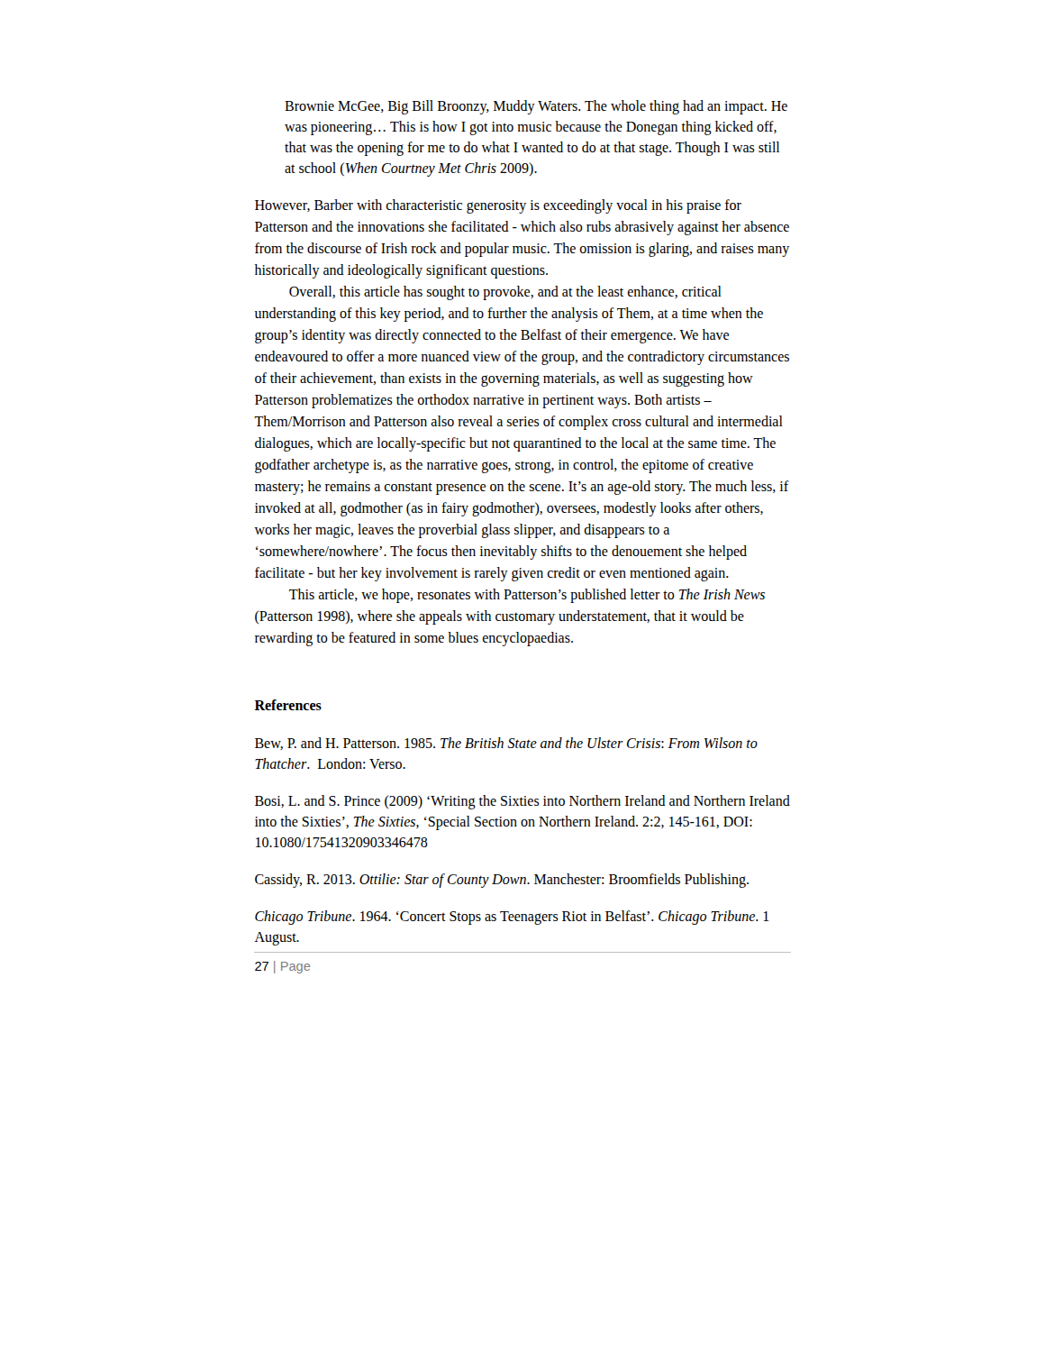Brownie McGee, Big Bill Broonzy, Muddy Waters. The whole thing had an impact. He was pioneering… This is how I got into music because the Donegan thing kicked off, that was the opening for me to do what I wanted to do at that stage. Though I was still at school (When Courtney Met Chris 2009).
However, Barber with characteristic generosity is exceedingly vocal in his praise for Patterson and the innovations she facilitated - which also rubs abrasively against her absence from the discourse of Irish rock and popular music. The omission is glaring, and raises many historically and ideologically significant questions.
Overall, this article has sought to provoke, and at the least enhance, critical understanding of this key period, and to further the analysis of Them, at a time when the group’s identity was directly connected to the Belfast of their emergence. We have endeavoured to offer a more nuanced view of the group, and the contradictory circumstances of their achievement, than exists in the governing materials, as well as suggesting how Patterson problematizes the orthodox narrative in pertinent ways. Both artists – Them/Morrison and Patterson also reveal a series of complex cross cultural and intermedial dialogues, which are locally-specific but not quarantined to the local at the same time. The godfather archetype is, as the narrative goes, strong, in control, the epitome of creative mastery; he remains a constant presence on the scene. It’s an age-old story. The much less, if invoked at all, godmother (as in fairy godmother), oversees, modestly looks after others, works her magic, leaves the proverbial glass slipper, and disappears to a ‘somewhere/nowhere’. The focus then inevitably shifts to the denouement she helped facilitate - but her key involvement is rarely given credit or even mentioned again.
This article, we hope, resonates with Patterson’s published letter to The Irish News (Patterson 1998), where she appeals with customary understatement, that it would be rewarding to be featured in some blues encyclopaedias.
References
Bew, P. and H. Patterson. 1985. The British State and the Ulster Crisis: From Wilson to Thatcher. London: Verso.
Bosi, L. and S. Prince (2009) ‘Writing the Sixties into Northern Ireland and Northern Ireland into the Sixties’, The Sixties, ‘Special Section on Northern Ireland. 2:2, 145-161, DOI: 10.1080/17541320903346478
Cassidy, R. 2013. Ottilie: Star of County Down. Manchester: Broomfields Publishing.
Chicago Tribune. 1964. ‘Concert Stops as Teenagers Riot in Belfast’. Chicago Tribune. 1 August.
27 | Page